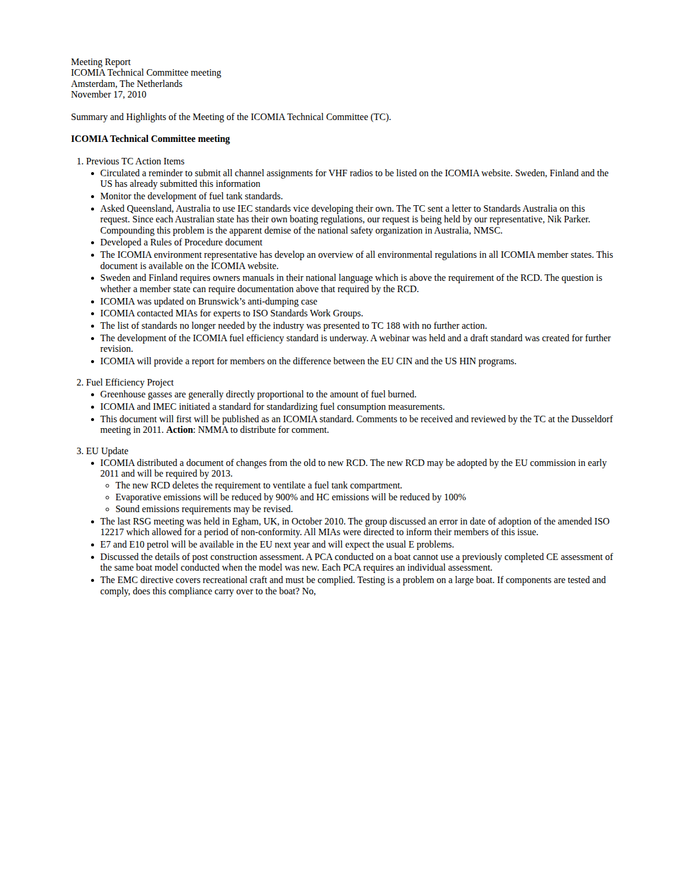Meeting Report
ICOMIA Technical Committee meeting
Amsterdam, The Netherlands
November 17, 2010
Summary and Highlights of the Meeting of the ICOMIA Technical Committee (TC).
ICOMIA Technical Committee meeting
Previous TC Action Items
Circulated a reminder to submit all channel assignments for VHF radios to be listed on the ICOMIA website. Sweden, Finland and the US has already submitted this information
Monitor the development of fuel tank standards.
Asked Queensland, Australia to use IEC standards vice developing their own. The TC sent a letter to Standards Australia on this request. Since each Australian state has their own boating regulations, our request is being held by our representative, Nik Parker. Compounding this problem is the apparent demise of the national safety organization in Australia, NMSC.
Developed a Rules of Procedure document
The ICOMIA environment representative has develop an overview of all environmental regulations in all ICOMIA member states. This document is available on the ICOMIA website.
Sweden and Finland requires owners manuals in their national language which is above the requirement of the RCD. The question is whether a member state can require documentation above that required by the RCD.
ICOMIA was updated on Brunswick’s anti-dumping case
ICOMIA contacted MIAs for experts to ISO Standards Work Groups.
The list of standards no longer needed by the industry was presented to TC 188 with no further action.
The development of the ICOMIA fuel efficiency standard is underway. A webinar was held and a draft standard was created for further revision.
ICOMIA will provide a report for members on the difference between the EU CIN and the US HIN programs.
Fuel Efficiency Project
Greenhouse gasses are generally directly proportional to the amount of fuel burned.
ICOMIA and IMEC initiated a standard for standardizing fuel consumption measurements.
This document will first will be published as an ICOMIA standard. Comments to be received and reviewed by the TC at the Dusseldorf meeting in 2011. Action: NMMA to distribute for comment.
EU Update
ICOMIA distributed a document of changes from the old to new RCD. The new RCD may be adopted by the EU commission in early 2011 and will be required by 2013.
The new RCD deletes the requirement to ventilate a fuel tank compartment.
Evaporative emissions will be reduced by 900% and HC emissions will be reduced by 100%
Sound emissions requirements may be revised.
The last RSG meeting was held in Egham, UK, in October 2010. The group discussed an error in date of adoption of the amended ISO 12217 which allowed for a period of non-conformity. All MIAs were directed to inform their members of this issue.
E7 and E10 petrol will be available in the EU next year and will expect the usual E problems.
Discussed the details of post construction assessment. A PCA conducted on a boat cannot use a previously completed CE assessment of the same boat model conducted when the model was new. Each PCA requires an individual assessment.
The EMC directive covers recreational craft and must be complied. Testing is a problem on a large boat. If components are tested and comply, does this compliance carry over to the boat? No,